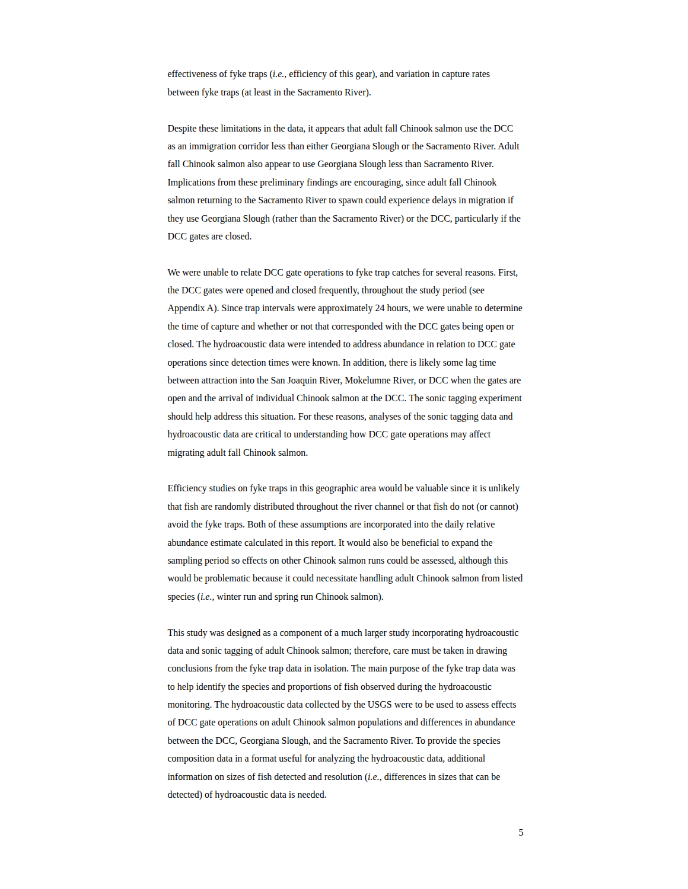effectiveness of fyke traps (i.e., efficiency of this gear), and variation in capture rates between fyke traps (at least in the Sacramento River).
Despite these limitations in the data, it appears that adult fall Chinook salmon use the DCC as an immigration corridor less than either Georgiana Slough or the Sacramento River. Adult fall Chinook salmon also appear to use Georgiana Slough less than Sacramento River. Implications from these preliminary findings are encouraging, since adult fall Chinook salmon returning to the Sacramento River to spawn could experience delays in migration if they use Georgiana Slough (rather than the Sacramento River) or the DCC, particularly if the DCC gates are closed.
We were unable to relate DCC gate operations to fyke trap catches for several reasons. First, the DCC gates were opened and closed frequently, throughout the study period (see Appendix A). Since trap intervals were approximately 24 hours, we were unable to determine the time of capture and whether or not that corresponded with the DCC gates being open or closed. The hydroacoustic data were intended to address abundance in relation to DCC gate operations since detection times were known. In addition, there is likely some lag time between attraction into the San Joaquin River, Mokelumne River, or DCC when the gates are open and the arrival of individual Chinook salmon at the DCC. The sonic tagging experiment should help address this situation. For these reasons, analyses of the sonic tagging data and hydroacoustic data are critical to understanding how DCC gate operations may affect migrating adult fall Chinook salmon.
Efficiency studies on fyke traps in this geographic area would be valuable since it is unlikely that fish are randomly distributed throughout the river channel or that fish do not (or cannot) avoid the fyke traps. Both of these assumptions are incorporated into the daily relative abundance estimate calculated in this report. It would also be beneficial to expand the sampling period so effects on other Chinook salmon runs could be assessed, although this would be problematic because it could necessitate handling adult Chinook salmon from listed species (i.e., winter run and spring run Chinook salmon).
This study was designed as a component of a much larger study incorporating hydroacoustic data and sonic tagging of adult Chinook salmon; therefore, care must be taken in drawing conclusions from the fyke trap data in isolation. The main purpose of the fyke trap data was to help identify the species and proportions of fish observed during the hydroacoustic monitoring. The hydroacoustic data collected by the USGS were to be used to assess effects of DCC gate operations on adult Chinook salmon populations and differences in abundance between the DCC, Georgiana Slough, and the Sacramento River. To provide the species composition data in a format useful for analyzing the hydroacoustic data, additional information on sizes of fish detected and resolution (i.e., differences in sizes that can be detected) of hydroacoustic data is needed.
5